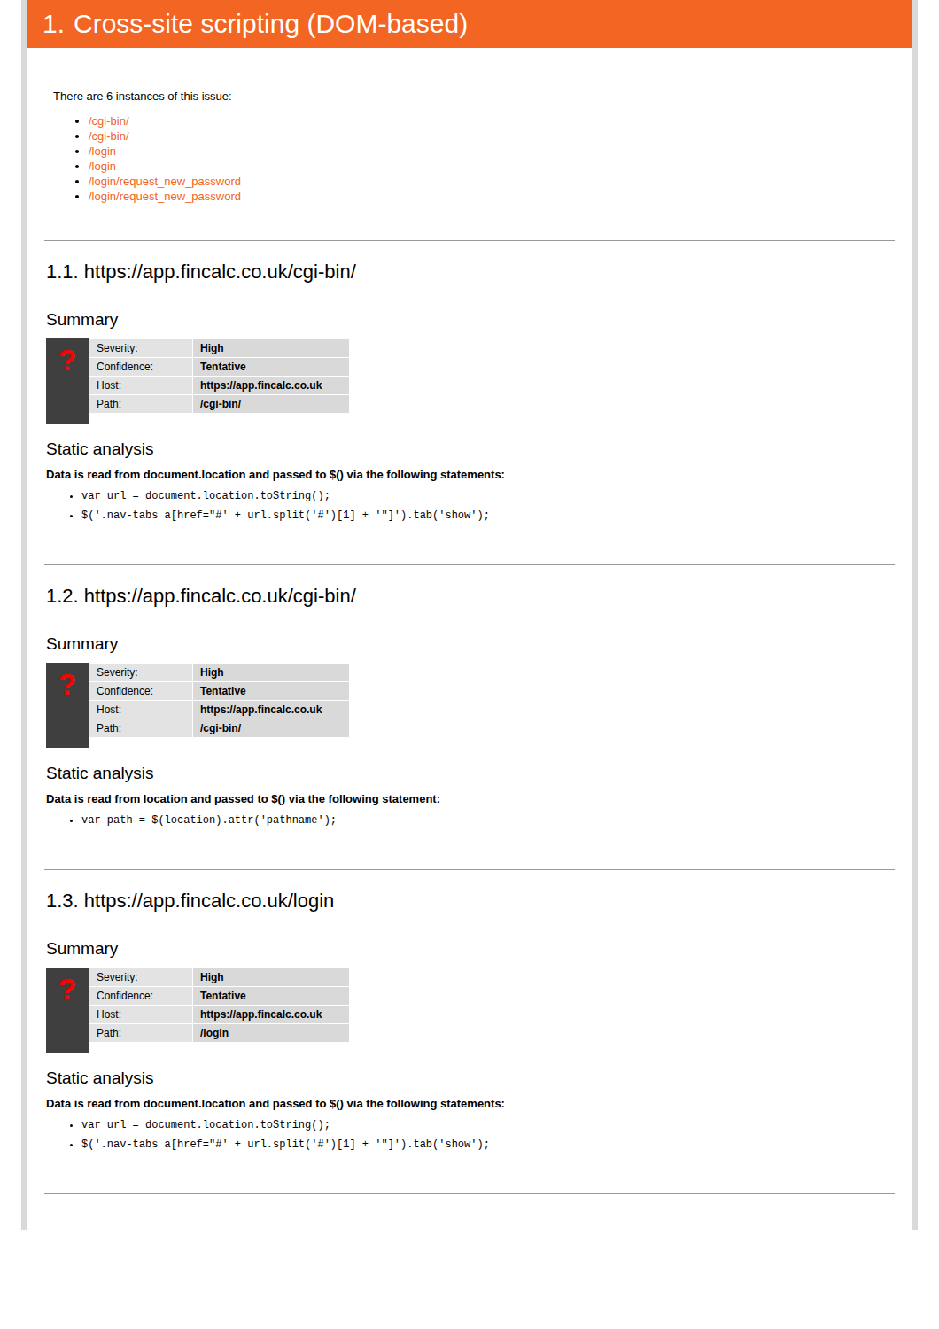1. Cross-site scripting (DOM-based)
There are 6 instances of this issue:
/cgi-bin/
/cgi-bin/
/login
/login
/login/request_new_password
/login/request_new_password
1.1. https://app.fincalc.co.uk/cgi-bin/
Summary
?
| Severity: | High |
| Confidence: | Tentative |
| Host: | https://app.fincalc.co.uk |
| Path: | /cgi-bin/ |
Static analysis
Data is read from document.location and passed to $() via the following statements:
var url = document.location.toString();
$('.nav-tabs a[href="#' + url.split('#')[1] + '"]').tab('show');
1.2. https://app.fincalc.co.uk/cgi-bin/
Summary
?
| Severity: | High |
| Confidence: | Tentative |
| Host: | https://app.fincalc.co.uk |
| Path: | /cgi-bin/ |
Static analysis
Data is read from location and passed to $() via the following statement:
var path = $(location).attr('pathname');
1.3. https://app.fincalc.co.uk/login
Summary
?
| Severity: | High |
| Confidence: | Tentative |
| Host: | https://app.fincalc.co.uk |
| Path: | /login |
Static analysis
Data is read from document.location and passed to $() via the following statements:
var url = document.location.toString();
$('.nav-tabs a[href="#' + url.split('#')[1] + '"]').tab('show');